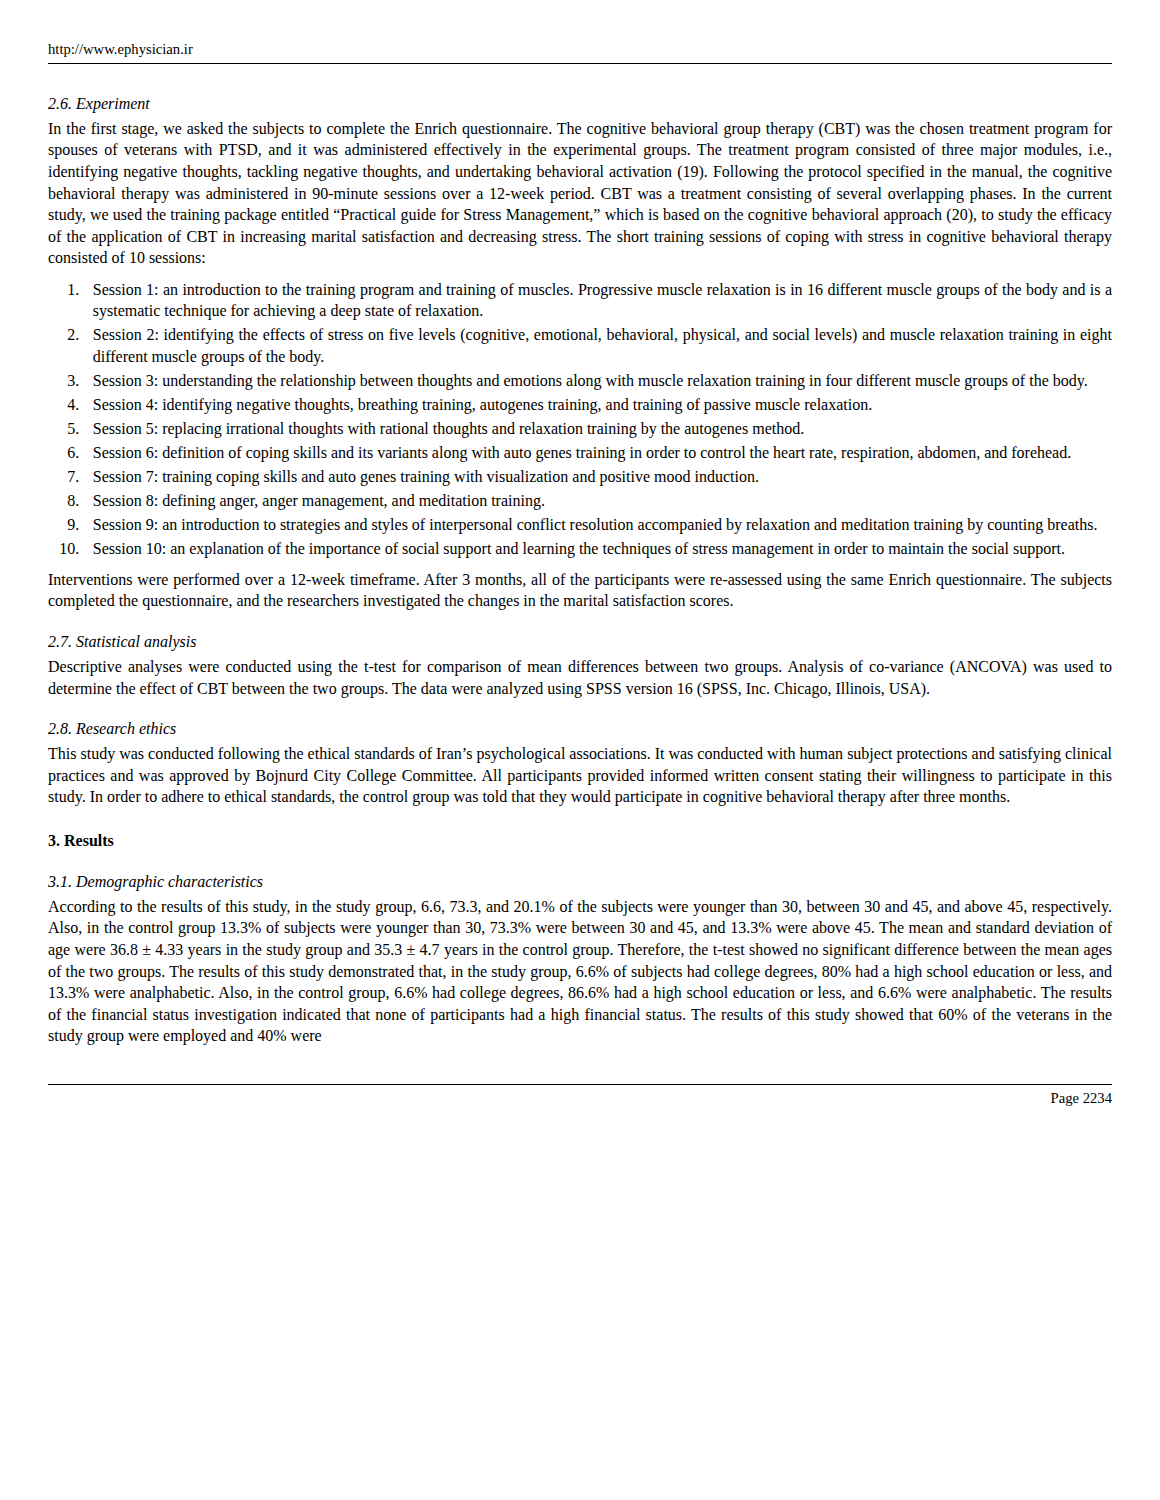http://www.ephysician.ir
2.6. Experiment
In the first stage, we asked the subjects to complete the Enrich questionnaire. The cognitive behavioral group therapy (CBT) was the chosen treatment program for spouses of veterans with PTSD, and it was administered effectively in the experimental groups. The treatment program consisted of three major modules, i.e., identifying negative thoughts, tackling negative thoughts, and undertaking behavioral activation (19). Following the protocol specified in the manual, the cognitive behavioral therapy was administered in 90-minute sessions over a 12-week period. CBT was a treatment consisting of several overlapping phases. In the current study, we used the training package entitled “Practical guide for Stress Management,” which is based on the cognitive behavioral approach (20), to study the efficacy of the application of CBT in increasing marital satisfaction and decreasing stress. The short training sessions of coping with stress in cognitive behavioral therapy consisted of 10 sessions:
Session 1: an introduction to the training program and training of muscles. Progressive muscle relaxation is in 16 different muscle groups of the body and is a systematic technique for achieving a deep state of relaxation.
Session 2: identifying the effects of stress on five levels (cognitive, emotional, behavioral, physical, and social levels) and muscle relaxation training in eight different muscle groups of the body.
Session 3: understanding the relationship between thoughts and emotions along with muscle relaxation training in four different muscle groups of the body.
Session 4: identifying negative thoughts, breathing training, autogenes training, and training of passive muscle relaxation.
Session 5: replacing irrational thoughts with rational thoughts and relaxation training by the autogenes method.
Session 6: definition of coping skills and its variants along with auto genes training in order to control the heart rate, respiration, abdomen, and forehead.
Session 7: training coping skills and auto genes training with visualization and positive mood induction.
Session 8: defining anger, anger management, and meditation training.
Session 9: an introduction to strategies and styles of interpersonal conflict resolution accompanied by relaxation and meditation training by counting breaths.
Session 10: an explanation of the importance of social support and learning the techniques of stress management in order to maintain the social support.
Interventions were performed over a 12-week timeframe. After 3 months, all of the participants were re-assessed using the same Enrich questionnaire. The subjects completed the questionnaire, and the researchers investigated the changes in the marital satisfaction scores.
2.7. Statistical analysis
Descriptive analyses were conducted using the t-test for comparison of mean differences between two groups. Analysis of co-variance (ANCOVA) was used to determine the effect of CBT between the two groups. The data were analyzed using SPSS version 16 (SPSS, Inc. Chicago, Illinois, USA).
2.8. Research ethics
This study was conducted following the ethical standards of Iran’s psychological associations. It was conducted with human subject protections and satisfying clinical practices and was approved by Bojnurd City College Committee. All participants provided informed written consent stating their willingness to participate in this study. In order to adhere to ethical standards, the control group was told that they would participate in cognitive behavioral therapy after three months.
3. Results
3.1. Demographic characteristics
According to the results of this study, in the study group, 6.6, 73.3, and 20.1% of the subjects were younger than 30, between 30 and 45, and above 45, respectively. Also, in the control group 13.3% of subjects were younger than 30, 73.3% were between 30 and 45, and 13.3% were above 45. The mean and standard deviation of age were 36.8 ± 4.33 years in the study group and 35.3 ± 4.7 years in the control group. Therefore, the t-test showed no significant difference between the mean ages of the two groups. The results of this study demonstrated that, in the study group, 6.6% of subjects had college degrees, 80% had a high school education or less, and 13.3% were analphabetic. Also, in the control group, 6.6% had college degrees, 86.6% had a high school education or less, and 6.6% were analphabetic. The results of the financial status investigation indicated that none of participants had a high financial status. The results of this study showed that 60% of the veterans in the study group were employed and 40% were
Page 2234